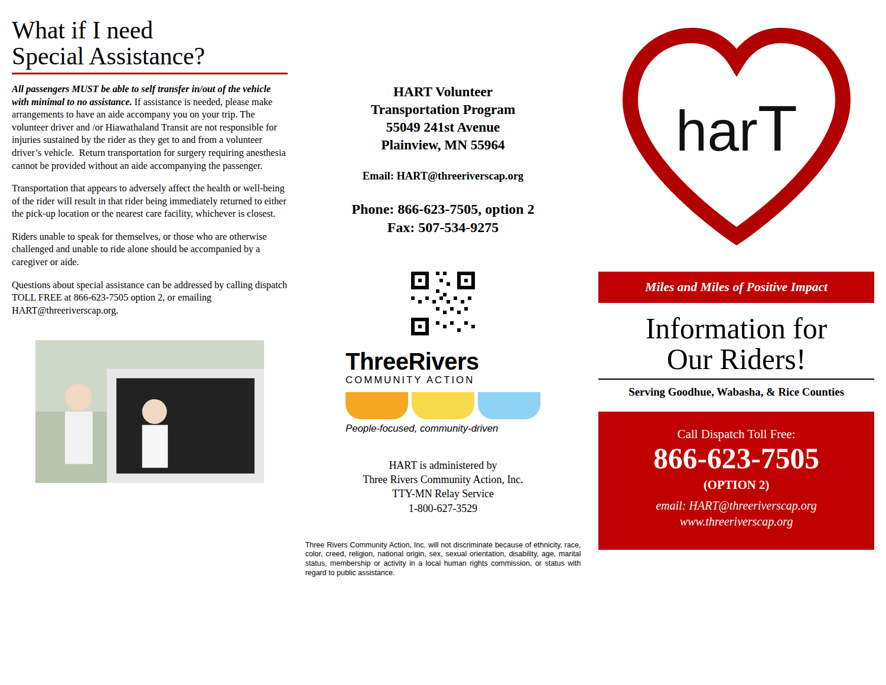What if I need
Special Assistance?
All passengers MUST be able to self transfer in/out of the vehicle with minimal to no assistance. If assistance is needed, please make arrangements to have an aide accompany you on your trip. The volunteer driver and /or Hiawathaland Transit are not responsible for injuries sustained by the rider as they get to and from a volunteer driver’s vehicle. Return transportation for surgery requiring anesthesia cannot be provided without an aide accompanying the passenger.
Transportation that appears to adversely affect the health or well-being of the rider will result in that rider being immediately returned to either the pick-up location or the nearest care facility, whichever is closest.
Riders unable to speak for themselves, or those who are otherwise challenged and unable to ride alone should be accompanied by a caregiver or aide.
Questions about special assistance can be addressed by calling dispatch TOLL FREE at 866-623-7505 option 2, or emailing HART@threeriverscap.org.
HART Volunteer
Transportation Program
55049 241st Avenue
Plainview, MN 55964
Email: HART@threeriverscap.org
Phone: 866-623-7505, option 2
Fax: 507-534-9275
ThreeRivers
COMMUNITY ACTION
People-focused, community-driven
HART is administered by
Three Rivers Community Action, Inc.
TTY-MN Relay Service
1-800-627-3529
Three Rivers Community Action, Inc. will not discriminate because of ethnicity, race, color, creed, religion, national origin, sex, sexual orientation, disability, age, marital status, membership or activity in a local human rights commission, or status with regard to public assistance.
Miles and Miles of Positive Impact
Information for
Our Riders!
Serving Goodhue, Wabasha, & Rice Counties
Call Dispatch Toll Free:
866-623-7505
(OPTION 2)
email: HART@threeriverscap.org
www.threeriverscap.org